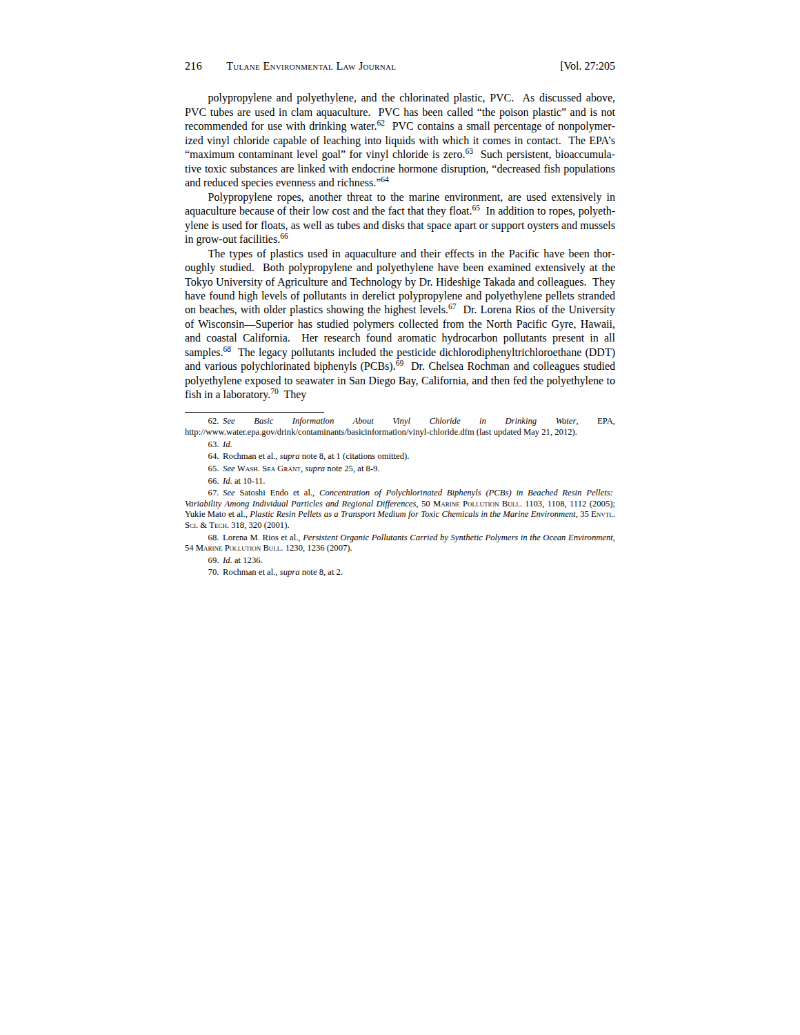216 Tulane Environmental Law Journal[Vol. 27:205
polypropylene and polyethylene, and the chlorinated plastic, PVC. As discussed above, PVC tubes are used in clam aquaculture. PVC has been called “the poison plastic” and is not recommended for use with drinking water.62 PVC contains a small percentage of nonpolymerized vinyl chloride capable of leaching into liquids with which it comes in contact. The EPA’s “maximum contaminant level goal” for vinyl chloride is zero.63 Such persistent, bioaccumulative toxic substances are linked with endocrine hormone disruption, “decreased fish populations and reduced species evenness and richness.”64
Polypropylene ropes, another threat to the marine environment, are used extensively in aquaculture because of their low cost and the fact that they float.65 In addition to ropes, polyethylene is used for floats, as well as tubes and disks that space apart or support oysters and mussels in grow-out facilities.66
The types of plastics used in aquaculture and their effects in the Pacific have been thoroughly studied. Both polypropylene and polyethylene have been examined extensively at the Tokyo University of Agriculture and Technology by Dr. Hideshige Takada and colleagues. They have found high levels of pollutants in derelict polypropylene and polyethylene pellets stranded on beaches, with older plastics showing the highest levels.67 Dr. Lorena Rios of the University of Wisconsin—Superior has studied polymers collected from the North Pacific Gyre, Hawaii, and coastal California. Her research found aromatic hydrocarbon pollutants present in all samples.68 The legacy pollutants included the pesticide dichlorodiphenyltrichloroethane (DDT) and various polychlorinated biphenyls (PCBs).69 Dr. Chelsea Rochman and colleagues studied polyethylene exposed to seawater in San Diego Bay, California, and then fed the polyethylene to fish in a laboratory.70 They
62. See Basic Information About Vinyl Chloride in Drinking Water, EPA, http://www.water.epa.gov/drink/contaminants/basicinformation/vinyl-chloride.dfm (last updated May 21, 2012).
63. Id.
64. Rochman et al., supra note 8, at 1 (citations omitted).
65. See Wash. Sea Grant, supra note 25, at 8-9.
66. Id. at 10-11.
67. See Satoshi Endo et al., Concentration of Polychlorinated Biphenyls (PCBs) in Beached Resin Pellets: Variability Among Individual Particles and Regional Differences, 50 Marine Pollution Bull. 1103, 1108, 1112 (2005); Yukie Mato et al., Plastic Resin Pellets as a Transport Medium for Toxic Chemicals in the Marine Environment, 35 Envtl. Sci. & Tech. 318, 320 (2001).
68. Lorena M. Rios et al., Persistent Organic Pollutants Carried by Synthetic Polymers in the Ocean Environment, 54 Marine Pollution Bull. 1230, 1236 (2007).
69. Id. at 1236.
70. Rochman et al., supra note 8, at 2.